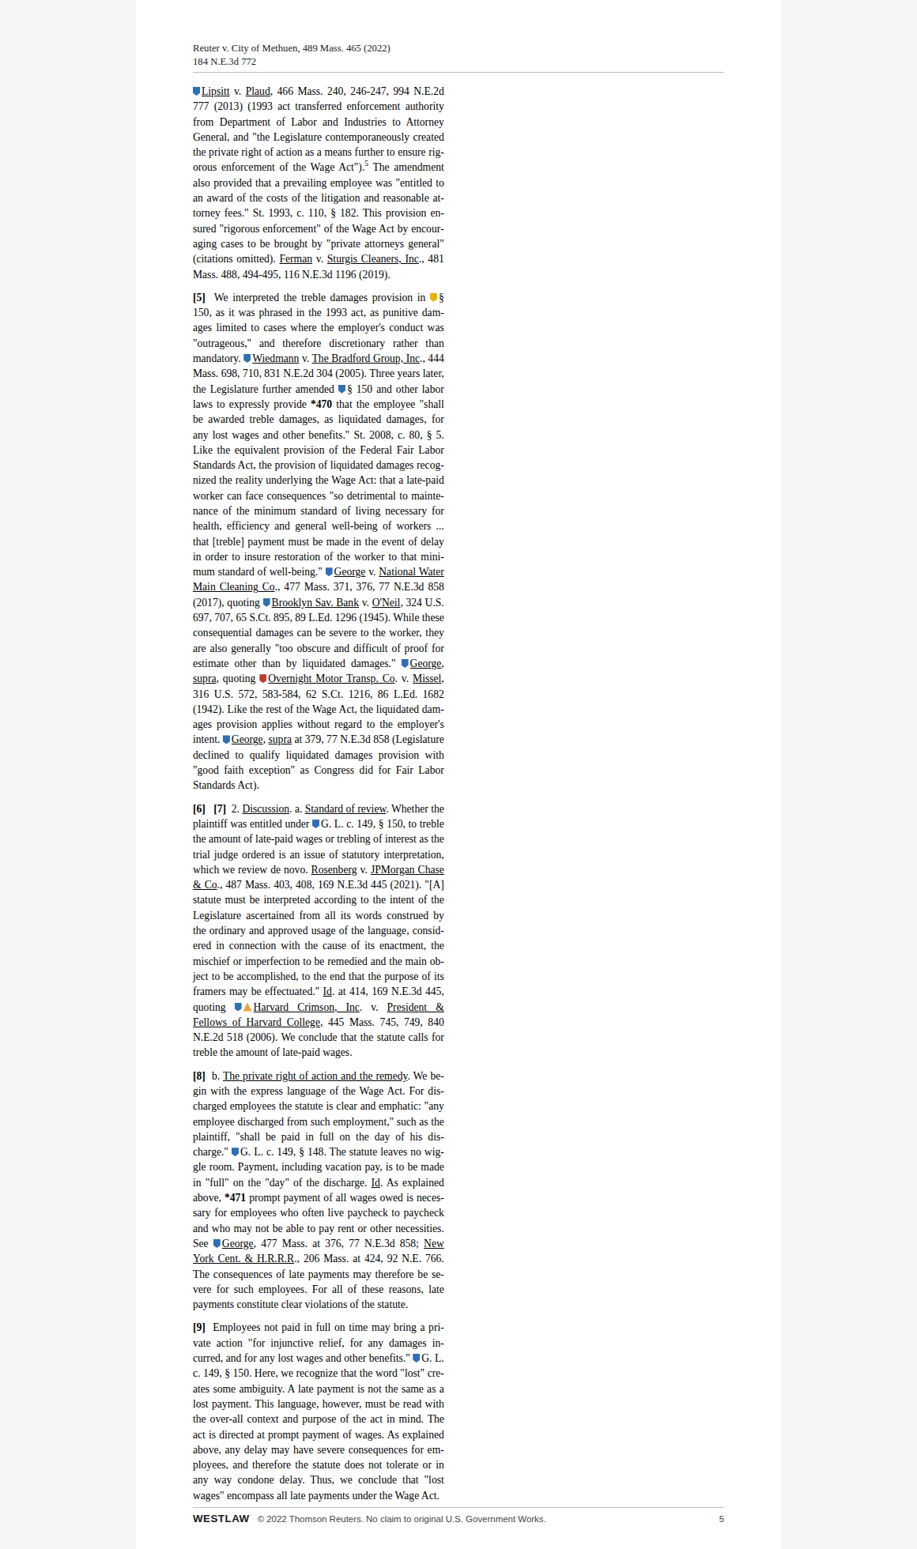Reuter v. City of Methuen, 489 Mass. 465 (2022)
184 N.E.3d 772
Lipsitt v. Plaud, 466 Mass. 240, 246-247, 994 N.E.2d 777 (2013) (1993 act transferred enforcement authority from Department of Labor and Industries to Attorney General, and "the Legislature contemporaneously created the private right of action as a means further to ensure rigorous enforcement of the Wage Act").5 The amendment also provided that a prevailing employee was "entitled to an award of the costs of the litigation and reasonable attorney fees." St. 1993, c. 110, § 182. This provision ensured "rigorous enforcement" of the Wage Act by encouraging cases to be brought by "private attorneys general" (citations omitted). Ferman v. Sturgis Cleaners, Inc., 481 Mass. 488, 494-495, 116 N.E.3d 1196 (2019).
[5] We interpreted the treble damages provision in § 150, as it was phrased in the 1993 act, as punitive damages limited to cases where the employer's conduct was "outrageous," and therefore discretionary rather than mandatory. Wiedmann v. The Bradford Group, Inc., 444 Mass. 698, 710, 831 N.E.2d 304 (2005). Three years later, the Legislature further amended § 150 and other labor laws to expressly provide *470 that the employee "shall be awarded treble damages, as liquidated damages, for any lost wages and other benefits." St. 2008, c. 80, § 5. Like the equivalent provision of the Federal Fair Labor Standards Act, the provision of liquidated damages recognized the reality underlying the Wage Act: that a late-paid worker can face consequences "so detrimental to maintenance of the minimum standard of living necessary for health, efficiency and general well-being of workers ... that [treble] payment must be made in the event of delay in order to insure restoration of the worker to that minimum standard of well-being." George v. National Water Main Cleaning Co., 477 Mass. 371, 376, 77 N.E.3d 858 (2017), quoting Brooklyn Sav. Bank v. O'Neil, 324 U.S. 697, 707, 65 S.Ct. 895, 89 L.Ed. 1296 (1945). While these consequential damages can be severe to the worker, they are also generally "too obscure and difficult of proof for estimate other than by liquidated damages." George, supra, quoting Overnight Motor Transp. Co. v. Missel, 316 U.S. 572, 583-584, 62 S.Ct. 1216, 86 L.Ed. 1682 (1942). Like the rest of the Wage Act, the liquidated damages provision applies without regard to the employer's intent. George, supra at 379, 77 N.E.3d 858 (Legislature declined to qualify liquidated damages provision with "good faith exception" as Congress did for Fair Labor Standards Act).
[6] [7] 2. Discussion. a. Standard of review. Whether the plaintiff was entitled under G. L. c. 149, § 150, to treble the amount of late-paid wages or trebling of interest as the trial judge ordered is an issue of statutory interpretation, which we review de novo. Rosenberg v. JPMorgan Chase & Co., 487 Mass. 403, 408, 169 N.E.3d 445 (2021). "[A] statute must be interpreted according to the intent of the Legislature ascertained from all its words construed by the ordinary and approved usage of the language, considered in connection with the cause of its enactment, the mischief or imperfection to be remedied and the main object to be accomplished, to the end that the purpose of its framers may be effectuated." Id. at 414, 169 N.E.3d 445, quoting Harvard Crimson, Inc. v. President & Fellows of Harvard College, 445 Mass. 745, 749, 840 N.E.2d 518 (2006). We conclude that the statute calls for treble the amount of late-paid wages.
[8] b. The private right of action and the remedy. We begin with the express language of the Wage Act. For discharged employees the statute is clear and emphatic: "any employee discharged from such employment," such as the plaintiff, "shall be paid in full on the day of his discharge." G. L. c. 149, § 148. The statute leaves no wiggle room. Payment, including vacation pay, is to be made in "full" on the "day" of the discharge. Id. As explained above, *471 prompt payment of all wages owed is necessary for employees who often live paycheck to paycheck and who may not be able to pay rent or other necessities. See George, 477 Mass. at 376, 77 N.E.3d 858; New York Cent. & H.R.R.R., 206 Mass. at 424, 92 N.E. 766. The consequences of late payments may therefore be severe for such employees. For all of these reasons, late payments constitute clear violations of the statute.
[9] Employees not paid in full on time may bring a private action "for injunctive relief, for any damages incurred, and for any lost wages and other benefits." G. L. c. 149, § 150. Here, we recognize that the word "lost" creates some ambiguity. A late payment is not the same as a lost payment. This language, however, must be read with the over-all context and purpose of the act in mind. The act is directed at prompt payment of wages. As explained above, any delay may have severe consequences for employees, and therefore the statute does not tolerate or in any way condone delay. Thus, we conclude that "lost wages" encompass all late payments under the Wage Act.
WESTLAW
© 2022 Thomson Reuters. No claim to original U.S. Government Works.
5